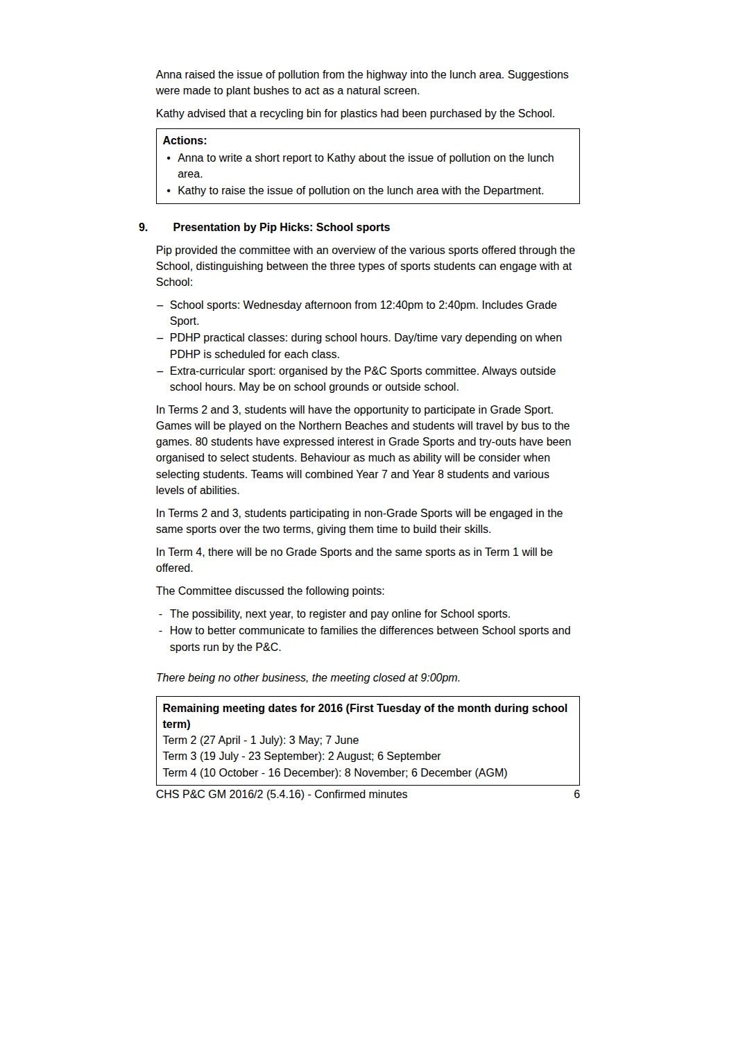Anna raised the issue of pollution from the highway into the lunch area. Suggestions were made to plant bushes to act as a natural screen.
Kathy advised that a recycling bin for plastics had been purchased by the School.
Actions:
Anna to write a short report to Kathy about the issue of pollution on the lunch area.
Kathy to raise the issue of pollution on the lunch area with the Department.
9. Presentation by Pip Hicks: School sports
Pip provided the committee with an overview of the various sports offered through the School, distinguishing between the three types of sports students can engage with at School:
School sports: Wednesday afternoon from 12:40pm to 2:40pm. Includes Grade Sport.
PDHP practical classes: during school hours. Day/time vary depending on when PDHP is scheduled for each class.
Extra-curricular sport: organised by the P&C Sports committee. Always outside school hours. May be on school grounds or outside school.
In Terms 2 and 3, students will have the opportunity to participate in Grade Sport. Games will be played on the Northern Beaches and students will travel by bus to the games. 80 students have expressed interest in Grade Sports and try-outs have been organised to select students. Behaviour as much as ability will be consider when selecting students. Teams will combined Year 7 and Year 8 students and various levels of abilities.
In Terms 2 and 3, students participating in non-Grade Sports will be engaged in the same sports over the two terms, giving them time to build their skills.
In Term 4, there will be no Grade Sports and the same sports as in Term 1 will be offered.
The Committee discussed the following points:
The possibility, next year, to register and pay online for School sports.
How to better communicate to families the differences between School sports and sports run by the P&C.
There being no other business, the meeting closed at 9:00pm.
Remaining meeting dates for 2016 (First Tuesday of the month during school term)
Term 2 (27 April - 1 July): 3 May; 7 June
Term 3 (19 July - 23 September): 2 August; 6 September
Term 4 (10 October - 16 December): 8 November; 6 December (AGM)
CHS P&C GM 2016/2 (5.4.16) - Confirmed minutes 6